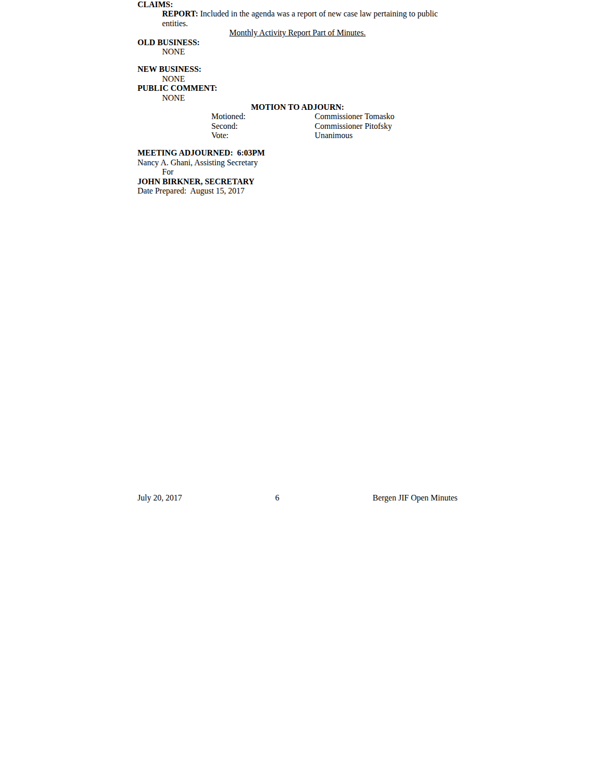CLAIMS:
REPORT: Included in the agenda was a report of new case law pertaining to public entities.
Monthly Activity Report Part of Minutes.
OLD BUSINESS:
NONE
NEW BUSINESS:
NONE
PUBLIC COMMENT:
NONE
MOTION TO ADJOURN:
| Motioned: | Commissioner Tomasko |
| Second: | Commissioner Pitofsky |
| Vote: | Unanimous |
MEETING ADJOURNED: 6:03PM
Nancy A. Ghani, Assisting Secretary
For
JOHN BIRKNER, SECRETARY
Date Prepared: August 15, 2017
July 20, 2017 6 Bergen JIF Open Minutes